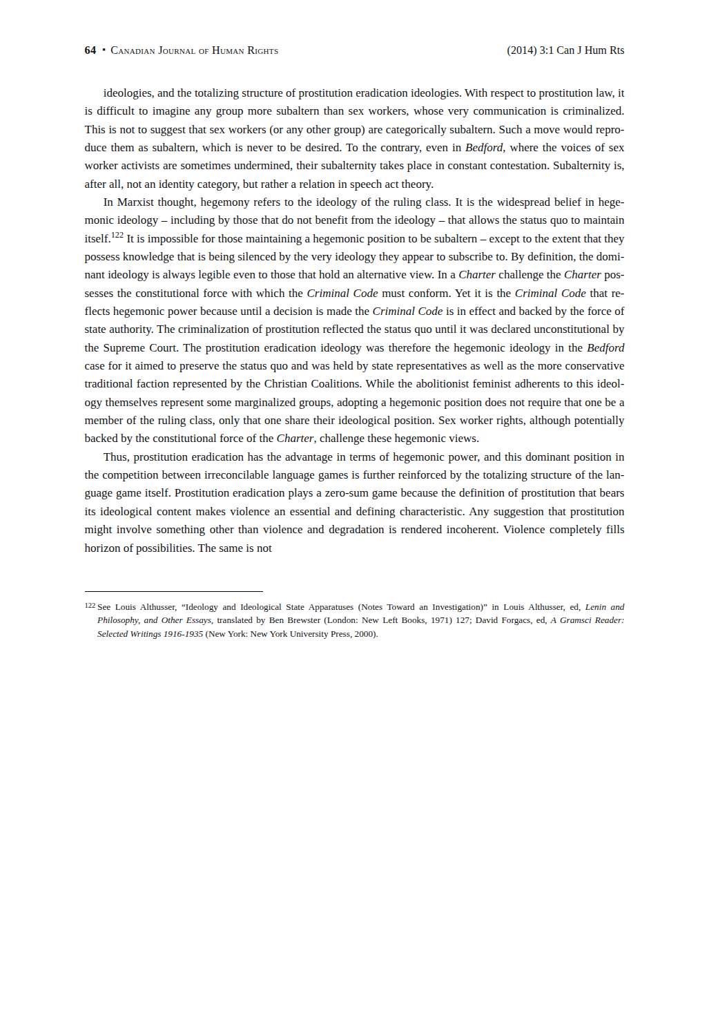64▪Canadian Journal of Human Rights
(2014) 3:1 Can J Hum Rts
ideologies, and the totalizing structure of prostitution eradication ideologies. With respect to prostitution law, it is difficult to imagine any group more subaltern than sex workers, whose very communication is criminalized. This is not to suggest that sex workers (or any other group) are categorically subaltern. Such a move would reproduce them as subaltern, which is never to be desired. To the contrary, even in Bedford, where the voices of sex worker activists are sometimes undermined, their subalternity takes place in constant contestation. Subalternity is, after all, not an identity category, but rather a relation in speech act theory.
In Marxist thought, hegemony refers to the ideology of the ruling class. It is the widespread belief in hegemonic ideology – including by those that do not benefit from the ideology – that allows the status quo to maintain itself.122 It is impossible for those maintaining a hegemonic position to be subaltern – except to the extent that they possess knowledge that is being silenced by the very ideology they appear to subscribe to. By definition, the dominant ideology is always legible even to those that hold an alternative view. In a Charter challenge the Charter possesses the constitutional force with which the Criminal Code must conform. Yet it is the Criminal Code that reflects hegemonic power because until a decision is made the Criminal Code is in effect and backed by the force of state authority. The criminalization of prostitution reflected the status quo until it was declared unconstitutional by the Supreme Court. The prostitution eradication ideology was therefore the hegemonic ideology in the Bedford case for it aimed to preserve the status quo and was held by state representatives as well as the more conservative traditional faction represented by the Christian Coalitions. While the abolitionist feminist adherents to this ideology themselves represent some marginalized groups, adopting a hegemonic position does not require that one be a member of the ruling class, only that one share their ideological position. Sex worker rights, although potentially backed by the constitutional force of the Charter, challenge these hegemonic views.
Thus, prostitution eradication has the advantage in terms of hegemonic power, and this dominant position in the competition between irreconcilable language games is further reinforced by the totalizing structure of the language game itself. Prostitution eradication plays a zero-sum game because the definition of prostitution that bears its ideological content makes violence an essential and defining characteristic. Any suggestion that prostitution might involve something other than violence and degradation is rendered incoherent. Violence completely fills horizon of possibilities. The same is not
122 See Louis Althusser, “Ideology and Ideological State Apparatuses (Notes Toward an Investigation)” in Louis Althusser, ed, Lenin and Philosophy, and Other Essays, translated by Ben Brewster (London: New Left Books, 1971) 127; David Forgacs, ed, A Gramsci Reader: Selected Writings 1916-1935 (New York: New York University Press, 2000).